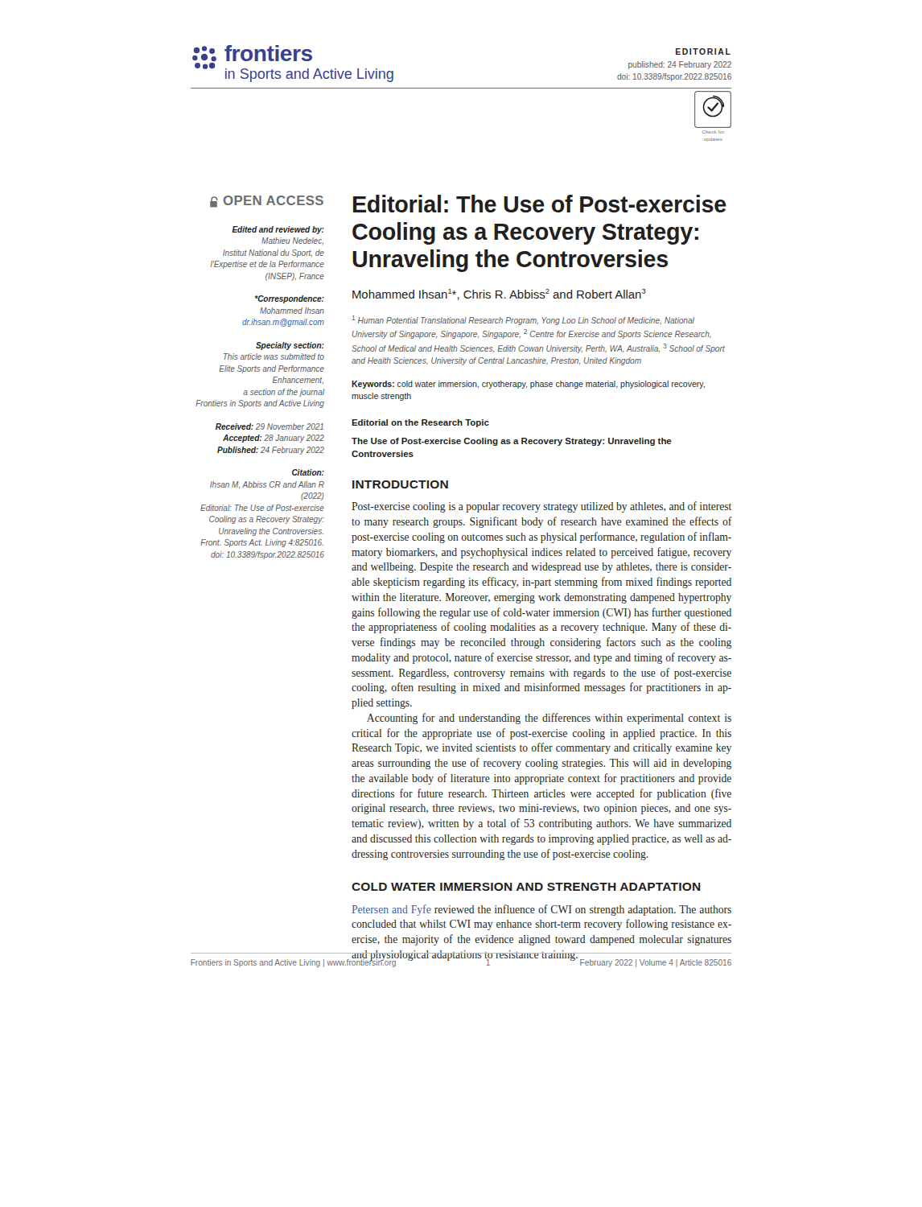frontiers
in Sports and Active Living
EDITORIAL
published: 24 February 2022
doi: 10.3389/fspor.2022.825016
Check for updates
OPEN ACCESS
Edited and reviewed by:
Mathieu Nedelec,
Institut National du Sport, de
l'Expertise et de la Performance
(INSEP), France
*Correspondence:
Mohammed Ihsan
dr.ihsan.m@gmail.com
Specialty section:
This article was submitted to
Elite Sports and Performance
Enhancement,
a section of the journal
Frontiers in Sports and Active Living
Received: 29 November 2021
Accepted: 28 January 2022
Published: 24 February 2022
Citation:
Ihsan M, Abbiss CR and Allan R (2022)
Editorial: The Use of Post-exercise
Cooling as a Recovery Strategy:
Unraveling the Controversies.
Front. Sports Act. Living 4:825016.
doi: 10.3389/fspor.2022.825016
Editorial: The Use of Post-exercise Cooling as a Recovery Strategy: Unraveling the Controversies
Mohammed Ihsan1*, Chris R. Abbiss2 and Robert Allan3
1 Human Potential Translational Research Program, Yong Loo Lin School of Medicine, National University of Singapore, Singapore, Singapore, 2 Centre for Exercise and Sports Science Research, School of Medical and Health Sciences, Edith Cowan University, Perth, WA, Australia, 3 School of Sport and Health Sciences, University of Central Lancashire, Preston, United Kingdom
Keywords: cold water immersion, cryotherapy, phase change material, physiological recovery, muscle strength
Editorial on the Research Topic
The Use of Post-exercise Cooling as a Recovery Strategy: Unraveling the Controversies
INTRODUCTION
Post-exercise cooling is a popular recovery strategy utilized by athletes, and of interest to many research groups. Significant body of research have examined the effects of post-exercise cooling on outcomes such as physical performance, regulation of inflammatory biomarkers, and psychophysical indices related to perceived fatigue, recovery and wellbeing. Despite the research and widespread use by athletes, there is considerable skepticism regarding its efficacy, in-part stemming from mixed findings reported within the literature. Moreover, emerging work demonstrating dampened hypertrophy gains following the regular use of cold-water immersion (CWI) has further questioned the appropriateness of cooling modalities as a recovery technique. Many of these diverse findings may be reconciled through considering factors such as the cooling modality and protocol, nature of exercise stressor, and type and timing of recovery assessment. Regardless, controversy remains with regards to the use of post-exercise cooling, often resulting in mixed and misinformed messages for practitioners in applied settings.
Accounting for and understanding the differences within experimental context is critical for the appropriate use of post-exercise cooling in applied practice. In this Research Topic, we invited scientists to offer commentary and critically examine key areas surrounding the use of recovery cooling strategies. This will aid in developing the available body of literature into appropriate context for practitioners and provide directions for future research. Thirteen articles were accepted for publication (five original research, three reviews, two mini-reviews, two opinion pieces, and one systematic review), written by a total of 53 contributing authors. We have summarized and discussed this collection with regards to improving applied practice, as well as addressing controversies surrounding the use of post-exercise cooling.
COLD WATER IMMERSION AND STRENGTH ADAPTATION
Petersen and Fyfe reviewed the influence of CWI on strength adaptation. The authors concluded that whilst CWI may enhance short-term recovery following resistance exercise, the majority of the evidence aligned toward dampened molecular signatures and physiological adaptations to resistance training.
Frontiers in Sports and Active Living | www.frontiersin.org
1
February 2022 | Volume 4 | Article 825016